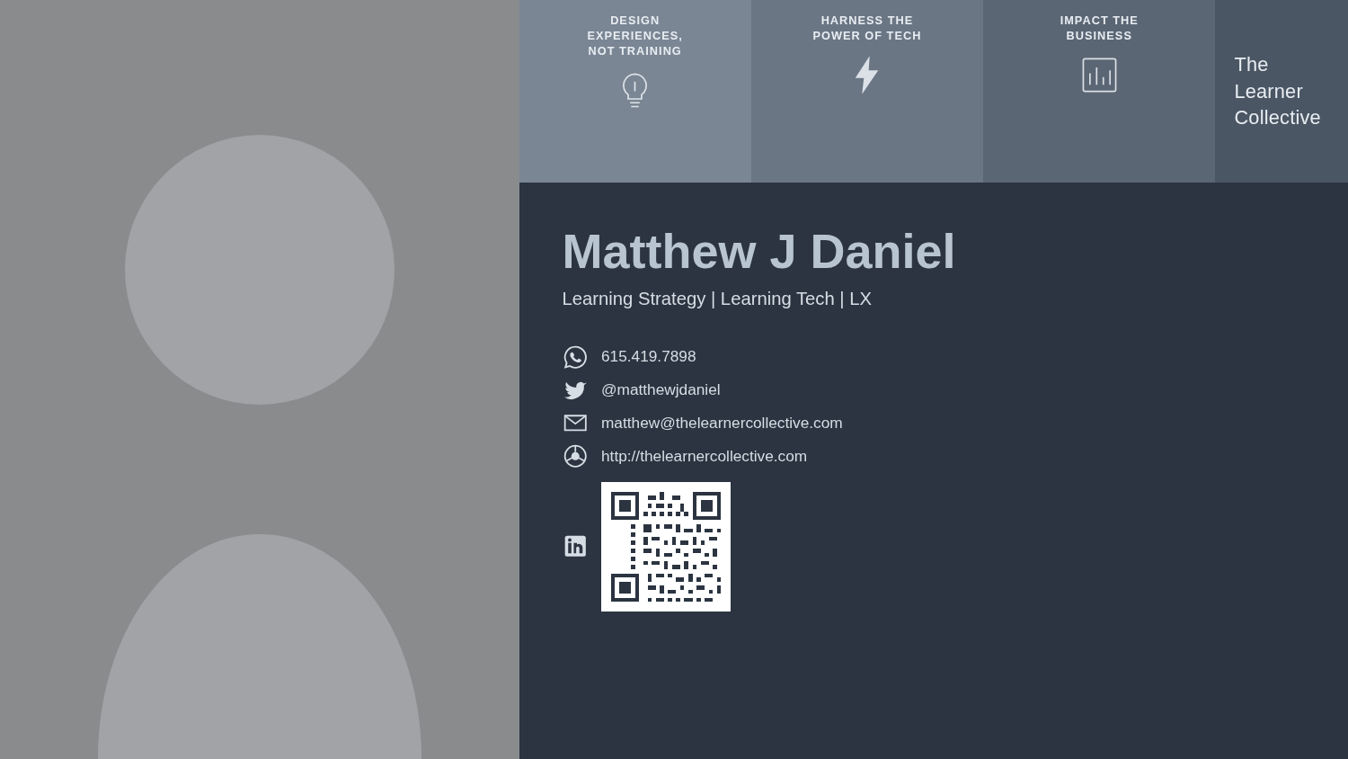Design
Experiences,
Not Training
Harness the
Power of Tech
Impact the
Business
The
Learner
Collective
Matthew J Daniel
Learning Strategy | Learning Tech | LX
615.419.7898
@matthewjdaniel
matthew@thelearnercollective.com
http://thelearnercollective.com